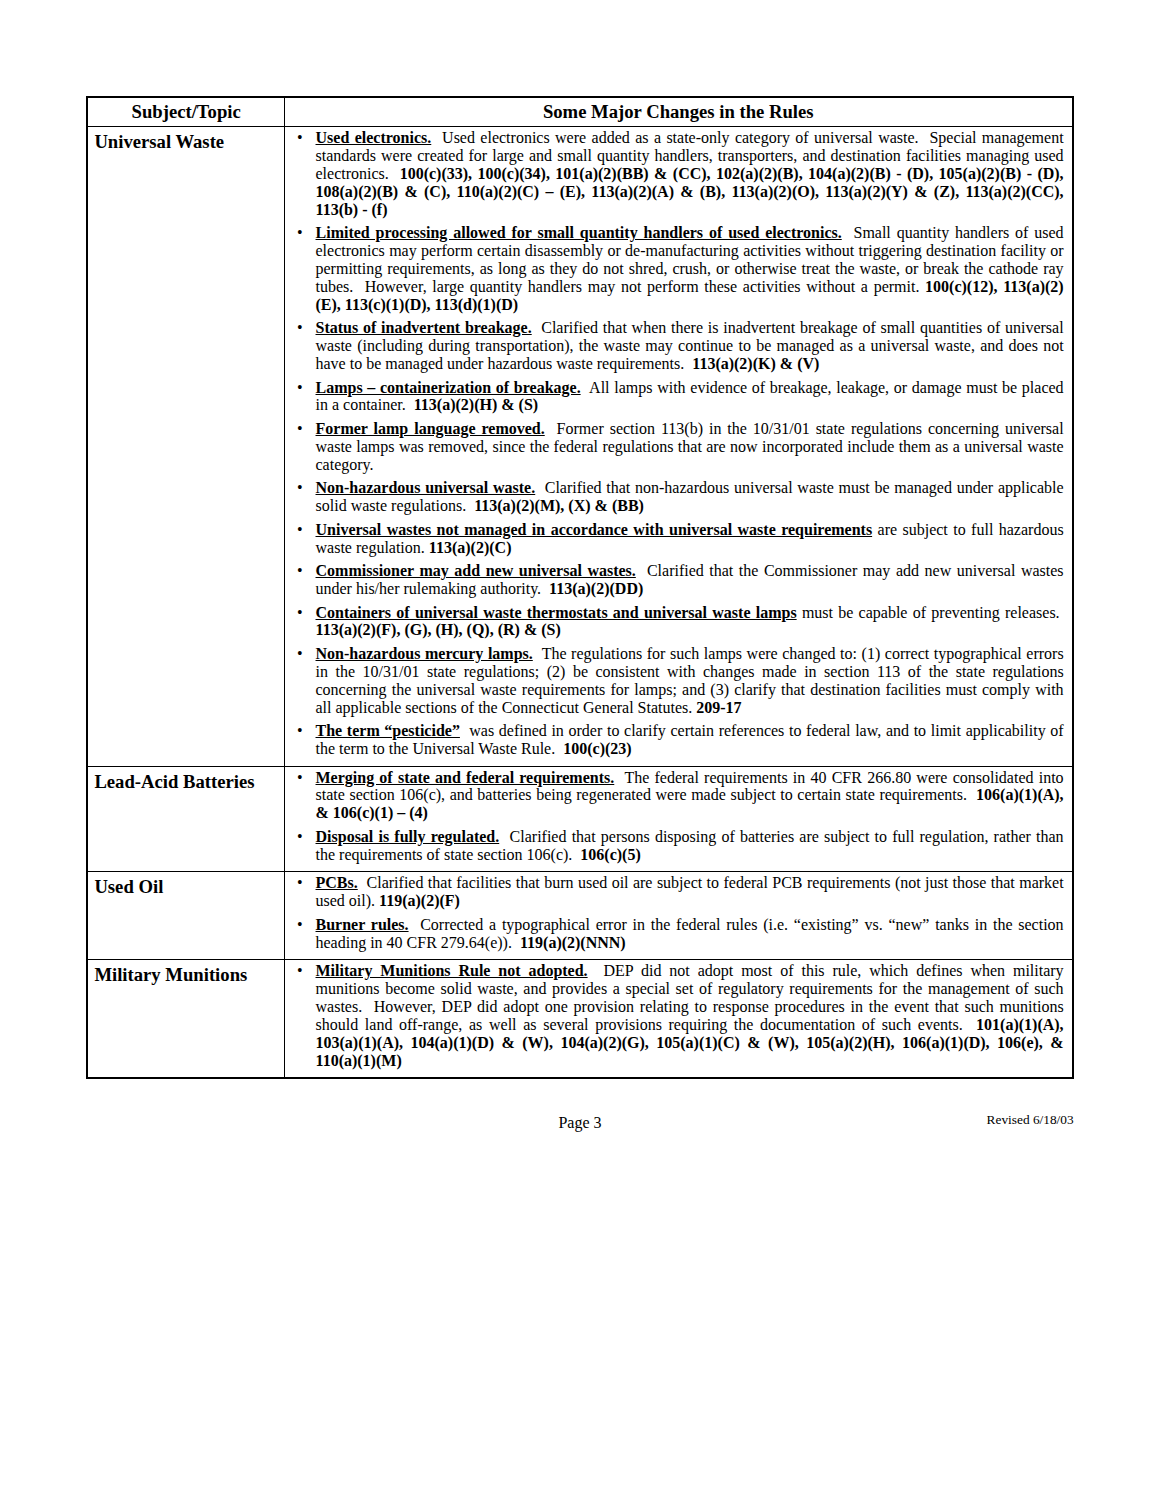| Subject/Topic | Some Major Changes in the Rules |
| --- | --- |
| Universal Waste | Used electronics. Used electronics were added as a state-only category of universal waste. Special management standards were created for large and small quantity handlers, transporters, and destination facilities managing used electronics. 100(c)(33), 100(c)(34), 101(a)(2)(BB) & (CC), 102(a)(2)(B), 104(a)(2)(B) - (D), 105(a)(2)(B) - (D), 108(a)(2)(B) & (C), 110(a)(2)(C) – (E), 113(a)(2)(A) & (B), 113(a)(2)(O), 113(a)(2)(Y) & (Z), 113(a)(2)(CC), 113(b) - (f) Limited processing allowed for small quantity handlers of used electronics. Small quantity handlers of used electronics may perform certain disassembly or de-manufacturing activities without triggering destination facility or permitting requirements, as long as they do not shred, crush, or otherwise treat the waste, or break the cathode ray tubes. However, large quantity handlers may not perform these activities without a permit. 100(c)(12), 113(a)(2)(E), 113(c)(1)(D), 113(d)(1)(D) Status of inadvertent breakage. Clarified that when there is inadvertent breakage of small quantities of universal waste (including during transportation), the waste may continue to be managed as a universal waste, and does not have to be managed under hazardous waste requirements. 113(a)(2)(K) & (V) Lamps – containerization of breakage. All lamps with evidence of breakage, leakage, or damage must be placed in a container. 113(a)(2)(H) & (S) Former lamp language removed. Former section 113(b) in the 10/31/01 state regulations concerning universal waste lamps was removed, since the federal regulations that are now incorporated include them as a universal waste category. Non-hazardous universal waste. Clarified that non-hazardous universal waste must be managed under applicable solid waste regulations. 113(a)(2)(M), (X) & (BB) Universal wastes not managed in accordance with universal waste requirements are subject to full hazardous waste regulation. 113(a)(2)(C) Commissioner may add new universal wastes. Clarified that the Commissioner may add new universal wastes under his/her rulemaking authority. 113(a)(2)(DD) Containers of universal waste thermostats and universal waste lamps must be capable of preventing releases. 113(a)(2)(F), (G), (H), (Q), (R) & (S) Non-hazardous mercury lamps. The regulations for such lamps were changed to: (1) correct typographical errors in the 10/31/01 state regulations; (2) be consistent with changes made in section 113 of the state regulations concerning the universal waste requirements for lamps; and (3) clarify that destination facilities must comply with all applicable sections of the Connecticut General Statutes. 209-17 The term “pesticide” was defined in order to clarify certain references to federal law, and to limit applicability of the term to the Universal Waste Rule. 100(c)(23) |
| Lead-Acid Batteries | Merging of state and federal requirements. The federal requirements in 40 CFR 266.80 were consolidated into state section 106(c), and batteries being regenerated were made subject to certain state requirements. 106(a)(1)(A), & 106(c)(1) – (4) Disposal is fully regulated. Clarified that persons disposing of batteries are subject to full regulation, rather than the requirements of state section 106(c). 106(c)(5) |
| Used Oil | PCBs. Clarified that facilities that burn used oil are subject to federal PCB requirements (not just those that market used oil). 119(a)(2)(F) Burner rules. Corrected a typographical error in the federal rules (i.e. “existing” vs. “new” tanks in the section heading in 40 CFR 279.64(e)). 119(a)(2)(NNN) |
| Military Munitions | Military Munitions Rule not adopted. DEP did not adopt most of this rule, which defines when military munitions become solid waste, and provides a special set of regulatory requirements for the management of such wastes. However, DEP did adopt one provision relating to response procedures in the event that such munitions should land off-range, as well as several provisions requiring the documentation of such events. 101(a)(1)(A), 103(a)(1)(A), 104(a)(1)(D) & (W), 104(a)(2)(G), 105(a)(1)(C) & (W), 105(a)(2)(H), 106(a)(1)(D), 106(e), & 110(a)(1)(M) |
Page 3
Revised 6/18/03